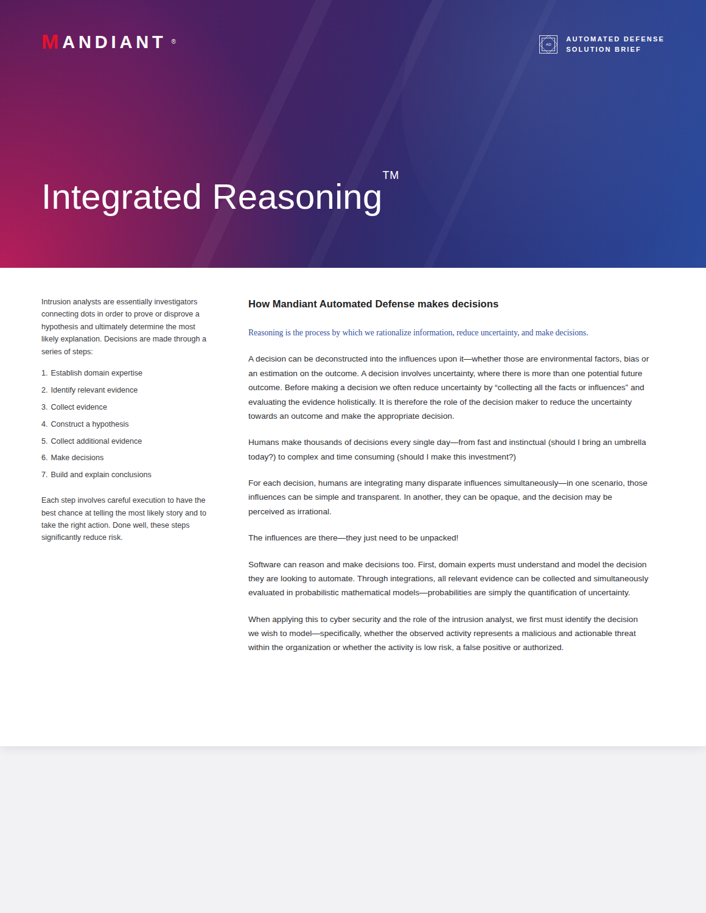AD
Automated Defense
Solution Brief
MANDIANT®
Integrated ReasoningTM
Intrusion analysts are essentially investigators connecting dots in order to prove or disprove a hypothesis and ultimately determine the most likely explanation. Decisions are made through a series of steps:
Establish domain expertise
Identify relevant evidence
Collect evidence
Construct a hypothesis
Collect additional evidence
Make decisions
Build and explain conclusions
Each step involves careful execution to have the best chance at telling the most likely story and to take the right action. Done well, these steps significantly reduce risk.
How Mandiant Automated Defense makes decisions
Reasoning is the process by which we rationalize information, reduce uncertainty, and make decisions.
A decision can be deconstructed into the influences upon it—whether those are environmental factors, bias or an estimation on the outcome. A decision involves uncertainty, where there is more than one potential future outcome. Before making a decision we often reduce uncertainty by “collecting all the facts or influences” and evaluating the evidence holistically. It is therefore the role of the decision maker to reduce the uncertainty towards an outcome and make the appropriate decision.
Humans make thousands of decisions every single day—from fast and instinctual (should I bring an umbrella today?) to complex and time consuming (should I make this investment?)
For each decision, humans are integrating many disparate influences simultaneously—in one scenario, those influences can be simple and transparent. In another, they can be opaque, and the decision may be perceived as irrational.
The influences are there—they just need to be unpacked!
Software can reason and make decisions too. First, domain experts must understand and model the decision they are looking to automate. Through integrations, all relevant evidence can be collected and simultaneously evaluated in probabilistic mathematical models—probabilities are simply the quantification of uncertainty.
When applying this to cyber security and the role of the intrusion analyst, we first must identify the decision we wish to model—specifically, whether the observed activity represents a malicious and actionable threat within the organization or whether the activity is low risk, a false positive or authorized.